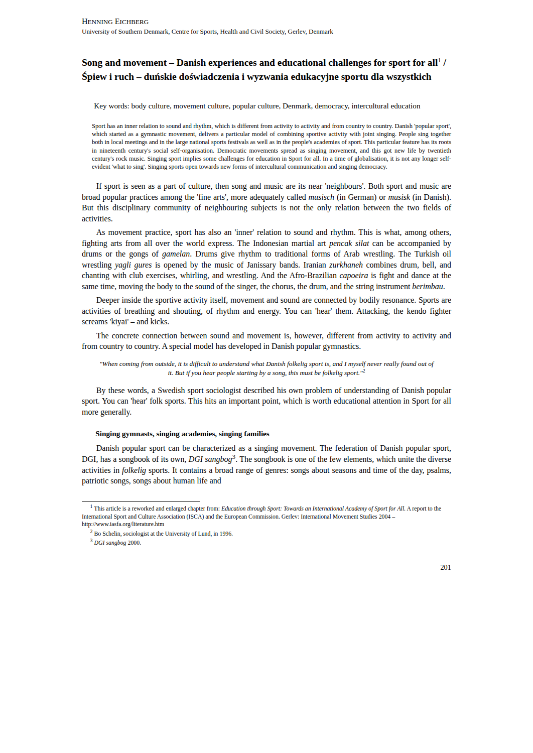HENNING EICHBERG
University of Southern Denmark, Centre for Sports, Health and Civil Society, Gerlev, Denmark
Song and movement – Danish experiences and educational challenges for sport for all1 / Śpiew i ruch – duńskie doświadczenia i wyzwania edukacyjne sportu dla wszystkich
Key words: body culture, movement culture, popular culture, Denmark, democracy, intercultural education
Sport has an inner relation to sound and rhythm, which is different from activity to activity and from country to country. Danish 'popular sport', which started as a gymnastic movement, delivers a particular model of combining sportive activity with joint singing. People sing together both in local meetings and in the large national sports festivals as well as in the people's academies of sport. This particular feature has its roots in nineteenth century's social self-organisation. Democratic movements spread as singing movement, and this got new life by twentieth century's rock music. Singing sport implies some challenges for education in Sport for all. In a time of globalisation, it is not any longer self-evident 'what to sing'. Singing sports open towards new forms of intercultural communication and singing democracy.
If sport is seen as a part of culture, then song and music are its near 'neighbours'. Both sport and music are broad popular practices among the 'fine arts', more adequately called musisch (in German) or musisk (in Danish). But this disciplinary community of neighbouring subjects is not the only relation between the two fields of activities.
As movement practice, sport has also an 'inner' relation to sound and rhythm. This is what, among others, fighting arts from all over the world express. The Indonesian martial art pencak silat can be accompanied by drums or the gongs of gamelan. Drums give rhythm to traditional forms of Arab wrestling. The Turkish oil wrestling yagli gures is opened by the music of Janissary bands. Iranian zurkhaneh combines drum, bell, and chanting with club exercises, whirling, and wrestling. And the Afro-Brazilian capoeira is fight and dance at the same time, moving the body to the sound of the singer, the chorus, the drum, and the string instrument berimbau.
Deeper inside the sportive activity itself, movement and sound are connected by bodily resonance. Sports are activities of breathing and shouting, of rhythm and energy. You can 'hear' them. Attacking, the kendo fighter screams 'kiyai' – and kicks.
The concrete connection between sound and movement is, however, different from activity to activity and from country to country. A special model has developed in Danish popular gymnastics.
"When coming from outside, it is difficult to understand what Danish folkelig sport is, and I myself never really found out of it. But if you hear people starting by a song, this must be folkelig sport."2
By these words, a Swedish sport sociologist described his own problem of understanding of Danish popular sport. You can 'hear' folk sports. This hits an important point, which is worth educational attention in Sport for all more generally.
Singing gymnasts, singing academies, singing families
Danish popular sport can be characterized as a singing movement. The federation of Danish popular sport, DGI, has a songbook of its own, DGI sangbog3. The songbook is one of the few elements, which unite the diverse activities in folkelig sports. It contains a broad range of genres: songs about seasons and time of the day, psalms, patriotic songs, songs about human life and
1 This article is a reworked and enlarged chapter from: Education through Sport: Towards an International Academy of Sport for All. A report to the International Sport and Culture Association (ISCA) and the European Commission. Gerlev: International Movement Studies 2004 – http://www.iasfa.org/literature.htm
2 Bo Schelin, sociologist at the University of Lund, in 1996.
3 DGI sangbog 2000.
201